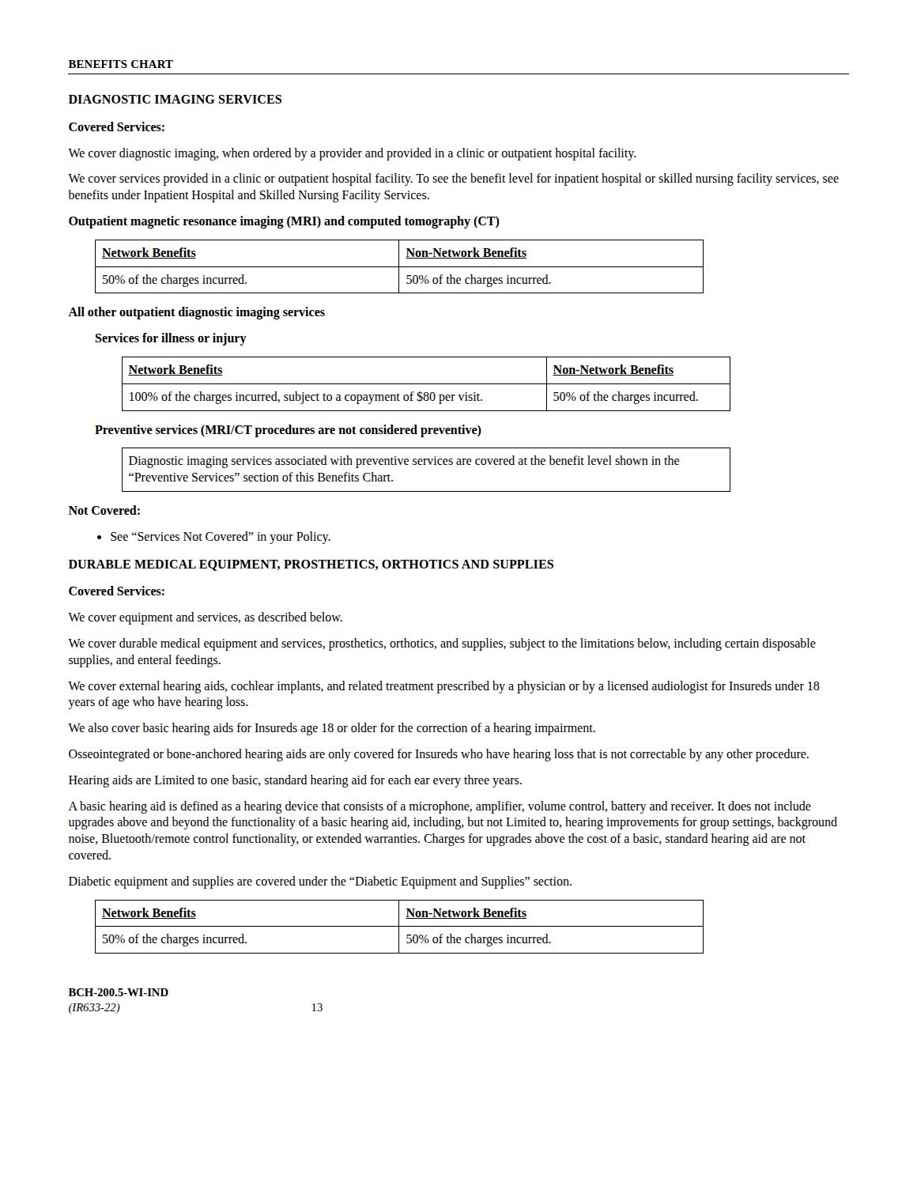BENEFITS CHART
DIAGNOSTIC IMAGING SERVICES
Covered Services:
We cover diagnostic imaging, when ordered by a provider and provided in a clinic or outpatient hospital facility.
We cover services provided in a clinic or outpatient hospital facility. To see the benefit level for inpatient hospital or skilled nursing facility services, see benefits under Inpatient Hospital and Skilled Nursing Facility Services.
Outpatient magnetic resonance imaging (MRI) and computed tomography (CT)
| Network Benefits | Non-Network Benefits |
| --- | --- |
| 50% of the charges incurred. | 50% of the charges incurred. |
All other outpatient diagnostic imaging services
Services for illness or injury
| Network Benefits | Non-Network Benefits |
| --- | --- |
| 100% of the charges incurred, subject to a copayment of $80 per visit. | 50% of the charges incurred. |
Preventive services (MRI/CT procedures are not considered preventive)
| Diagnostic imaging services associated with preventive services are covered at the benefit level shown in the “Preventive Services” section of this Benefits Chart. |
Not Covered:
See “Services Not Covered” in your Policy.
DURABLE MEDICAL EQUIPMENT, PROSTHETICS, ORTHOTICS AND SUPPLIES
Covered Services:
We cover equipment and services, as described below.
We cover durable medical equipment and services, prosthetics, orthotics, and supplies, subject to the limitations below, including certain disposable supplies, and enteral feedings.
We cover external hearing aids, cochlear implants, and related treatment prescribed by a physician or by a licensed audiologist for Insureds under 18 years of age who have hearing loss.
We also cover basic hearing aids for Insureds age 18 or older for the correction of a hearing impairment.
Osseointegrated or bone-anchored hearing aids are only covered for Insureds who have hearing loss that is not correctable by any other procedure.
Hearing aids are Limited to one basic, standard hearing aid for each ear every three years.
A basic hearing aid is defined as a hearing device that consists of a microphone, amplifier, volume control, battery and receiver. It does not include upgrades above and beyond the functionality of a basic hearing aid, including, but not Limited to, hearing improvements for group settings, background noise, Bluetooth/remote control functionality, or extended warranties. Charges for upgrades above the cost of a basic, standard hearing aid are not covered.
Diabetic equipment and supplies are covered under the “Diabetic Equipment and Supplies” section.
| Network Benefits | Non-Network Benefits |
| --- | --- |
| 50% of the charges incurred. | 50% of the charges incurred. |
BCH-200.5-WI-IND
(IR633-22) 13